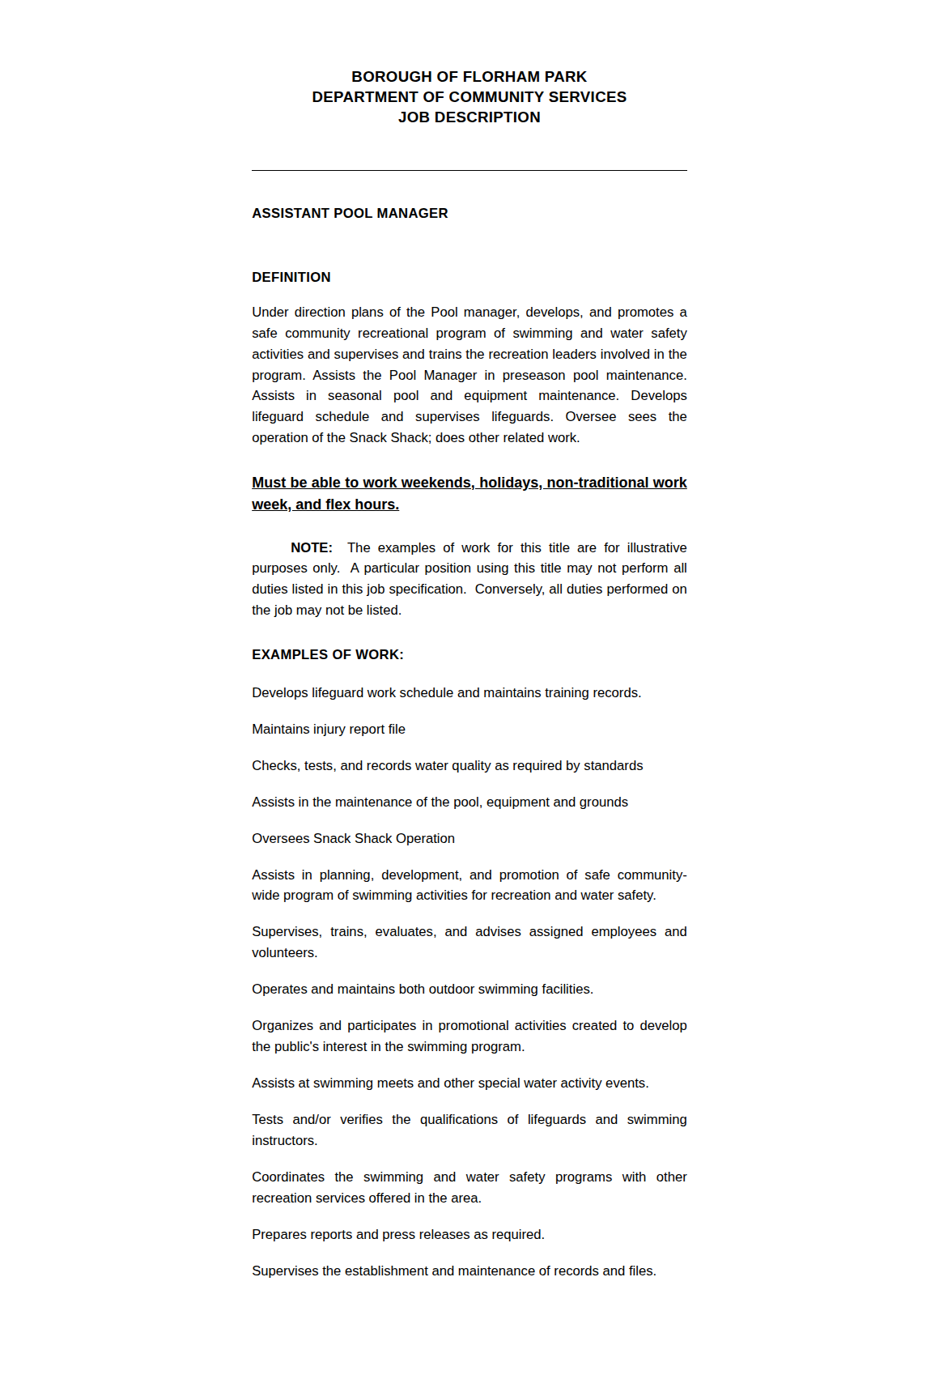BOROUGH OF FLORHAM PARK DEPARTMENT OF COMMUNITY SERVICES JOB DESCRIPTION
ASSISTANT POOL MANAGER
DEFINITION
Under direction plans of the Pool manager, develops, and promotes a safe community recreational program of swimming and water safety activities and supervises and trains the recreation leaders involved in the program. Assists the Pool Manager in preseason pool maintenance. Assists in seasonal pool and equipment maintenance. Develops lifeguard schedule and supervises lifeguards. Oversee sees the operation of the Snack Shack; does other related work.
Must be able to work weekends, holidays, non-traditional work week, and flex hours.
NOTE: The examples of work for this title are for illustrative purposes only. A particular position using this title may not perform all duties listed in this job specification. Conversely, all duties performed on the job may not be listed.
EXAMPLES OF WORK:
Develops lifeguard work schedule and maintains training records.
Maintains injury report file
Checks, tests, and records water quality as required by standards
Assists in the maintenance of the pool, equipment and grounds
Oversees Snack Shack Operation
Assists in planning, development, and promotion of safe community-wide program of swimming activities for recreation and water safety.
Supervises, trains, evaluates, and advises assigned employees and volunteers.
Operates and maintains both outdoor swimming facilities.
Organizes and participates in promotional activities created to develop the public's interest in the swimming program.
Assists at swimming meets and other special water activity events.
Tests and/or verifies the qualifications of lifeguards and swimming instructors.
Coordinates the swimming and water safety programs with other recreation services offered in the area.
Prepares reports and press releases as required.
Supervises the establishment and maintenance of records and files.